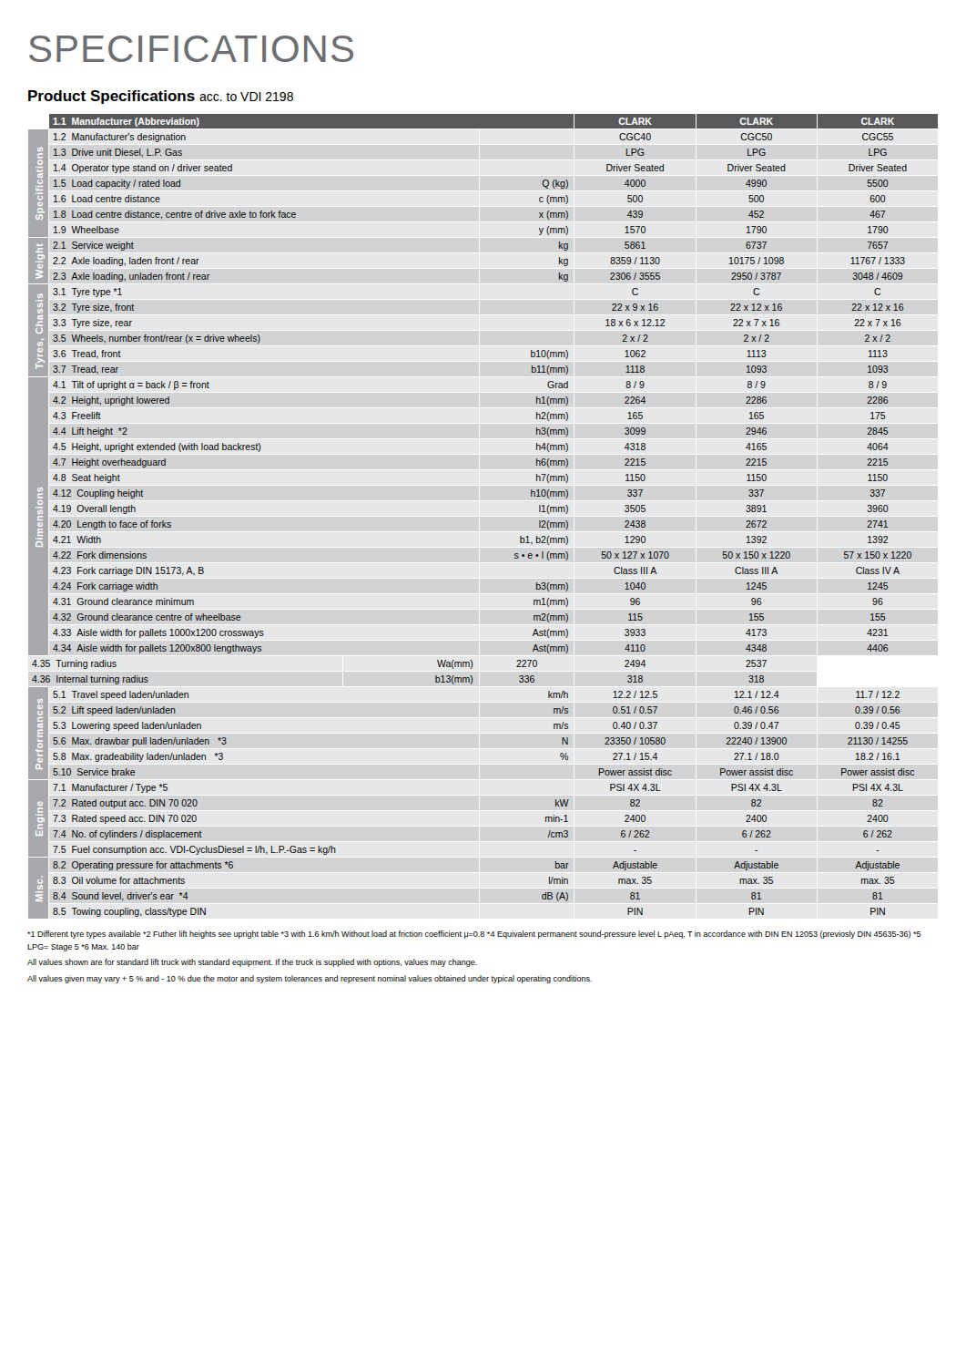SPECIFICATIONS
Product Specifications acc. to VDI 2198
| | 1.1 Manufacturer (Abbreviation) | CLARK | CLARK | CLARK |
| Specifications | 1.2 Manufacturer's designation | | CGC40 | CGC50 | CGC55 |
| 1.3 Drive unit Diesel, L.P. Gas | | LPG | LPG | LPG |
| 1.4 Operator type stand on / driver seated | | Driver Seated | Driver Seated | Driver Seated |
| 1.5 Load capacity / rated load | Q (kg) | 4000 | 4990 | 5500 |
| 1.6 Load centre distance | c (mm) | 500 | 500 | 600 |
| 1.8 Load centre distance, centre of drive axle to fork face | x (mm) | 439 | 452 | 467 |
| 1.9 Wheelbase | y (mm) | 1570 | 1790 | 1790 |
| Weight | 2.1 Service weight | kg | 5861 | 6737 | 7657 |
| 2.2 Axle loading, laden front / rear | kg | 8359 / 1130 | 10175 / 1098 | 11767 / 1333 |
| 2.3 Axle loading, unladen front / rear | kg | 2306 / 3555 | 2950 / 3787 | 3048 / 4609 |
| Tyres, Chassis | 3.1 Tyre type *1 | | C | C | C |
| 3.2 Tyre size, front | | 22 x 9 x 16 | 22 x 12 x 16 | 22 x 12 x 16 |
| 3.3 Tyre size, rear | | 18 x 6 x 12.12 | 22 x 7 x 16 | 22 x 7 x 16 |
| 3.5 Wheels, number front/rear (x = drive wheels) | | 2 x / 2 | 2 x / 2 | 2 x / 2 |
| 3.6 Tread, front | b10(mm) | 1062 | 1113 | 1113 |
| 3.7 Tread, rear | b11(mm) | 1118 | 1093 | 1093 |
| Dimensions | 4.1 Tilt of upright α = back / β = front | Grad | 8 / 9 | 8 / 9 | 8 / 9 |
| 4.2 Height, upright lowered | h1(mm) | 2264 | 2286 | 2286 |
| 4.3 Freelift | h2(mm) | 165 | 165 | 175 |
| 4.4 Lift height *2 | h3(mm) | 3099 | 2946 | 2845 |
| 4.5 Height, upright extended (with load backrest) | h4(mm) | 4318 | 4165 | 4064 |
| 4.7 Height overheadguard | h6(mm) | 2215 | 2215 | 2215 |
| 4.8 Seat height | h7(mm) | 1150 | 1150 | 1150 |
| 4.12 Coupling height | h10(mm) | 337 | 337 | 337 |
| 4.19 Overall length | l1(mm) | 3505 | 3891 | 3960 |
| 4.20 Length to face of forks | l2(mm) | 2438 | 2672 | 2741 |
| 4.21 Width | b1, b2(mm) | 1290 | 1392 | 1392 |
| 4.22 Fork dimensions | s • e • l (mm) | 50 x 127 x 1070 | 50 x 150 x 1220 | 57 x 150 x 1220 |
| 4.23 Fork carriage DIN 15173, A, B | | Class III A | Class III A | Class IV A |
| 4.24 Fork carriage width | b3(mm) | 1040 | 1245 | 1245 |
| 4.31 Ground clearance minimum | m1(mm) | 96 | 96 | 96 |
| 4.32 Ground clearance centre of wheelbase | m2(mm) | 115 | 155 | 155 |
| 4.33 Aisle width for pallets 1000x1200 crossways | Ast(mm) | 3933 | 4173 | 4231 |
| 4.34 Aisle width for pallets 1200x800 lengthways | Ast(mm) | 4110 | 4348 | 4406 |
| 4.35 Turning radius | Wa(mm) | 2270 | 2494 | 2537 |
| 4.36 Internal turning radius | b13(mm) | 336 | 318 | 318 |
| Performances | 5.1 Travel speed laden/unladen | km/h | 12.2 / 12.5 | 12.1 / 12.4 | 11.7 / 12.2 |
| 5.2 Lift speed laden/unladen | m/s | 0.51 / 0.57 | 0.46 / 0.56 | 0.39 / 0.56 |
| 5.3 Lowering speed laden/unladen | m/s | 0.40 / 0.37 | 0.39 / 0.47 | 0.39 / 0.45 |
| 5.6 Max. drawbar pull laden/unladen *3 | N | 23350 / 10580 | 22240 / 13900 | 21130 / 14255 |
| 5.8 Max. gradeability laden/unladen *3 | % | 27.1 / 15.4 | 27.1 / 18.0 | 18.2 / 16.1 |
| 5.10 Service brake | | Power assist disc | Power assist disc | Power assist disc |
| Engine | 7.1 Manufacturer / Type *5 | | PSI 4X 4.3L | PSI 4X 4.3L | PSI 4X 4.3L |
| 7.2 Rated output acc. DIN 70 020 | kW | 82 | 82 | 82 |
| 7.3 Rated speed acc. DIN 70 020 | min-1 | 2400 | 2400 | 2400 |
| 7.4 No. of cylinders / displacement | /cm3 | 6 / 262 | 6 / 262 | 6 / 262 |
| 7.5 Fuel consumption acc. VDI-CyclusDiesel = l/h, L.P.-Gas = kg/h | | - | - | - |
| Misc. | 8.2 Operating pressure for attachments *6 | bar | Adjustable | Adjustable | Adjustable |
| 8.3 Oil volume for attachments | l/min | max. 35 | max. 35 | max. 35 |
| 8.4 Sound level, driver's ear *4 | dB (A) | 81 | 81 | 81 |
| 8.5 Towing coupling, class/type DIN | | PIN | PIN | PIN |
*1 Different tyre types available *2 Futher lift heights see upright table *3 with 1.6 km/h Without load at friction coefficient μ=0.8 *4 Equivalent permanent sound-pressure level L pAeq, T in accordance with DIN EN 12053 (previosly DIN 45635-36) *5 LPG= Stage 5 *6 Max. 140 bar
All values shown are for standard lift truck with standard equipment. If the truck is supplied with options, values may change.
All values given may vary + 5 % and - 10 % due the motor and system tolerances and represent nominal values obtained under typical operating conditions.